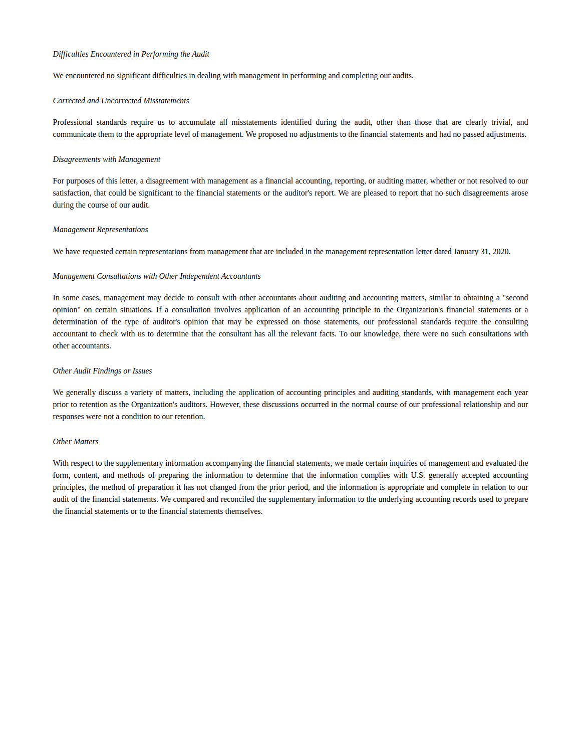Difficulties Encountered in Performing the Audit
We encountered no significant difficulties in dealing with management in performing and completing our audits.
Corrected and Uncorrected Misstatements
Professional standards require us to accumulate all misstatements identified during the audit, other than those that are clearly trivial, and communicate them to the appropriate level of management. We proposed no adjustments to the financial statements and had no passed adjustments.
Disagreements with Management
For purposes of this letter, a disagreement with management as a financial accounting, reporting, or auditing matter, whether or not resolved to our satisfaction, that could be significant to the financial statements or the auditor's report. We are pleased to report that no such disagreements arose during the course of our audit.
Management Representations
We have requested certain representations from management that are included in the management representation letter dated January 31, 2020.
Management Consultations with Other Independent Accountants
In some cases, management may decide to consult with other accountants about auditing and accounting matters, similar to obtaining a "second opinion" on certain situations. If a consultation involves application of an accounting principle to the Organization's financial statements or a determination of the type of auditor's opinion that may be expressed on those statements, our professional standards require the consulting accountant to check with us to determine that the consultant has all the relevant facts. To our knowledge, there were no such consultations with other accountants.
Other Audit Findings or Issues
We generally discuss a variety of matters, including the application of accounting principles and auditing standards, with management each year prior to retention as the Organization's auditors. However, these discussions occurred in the normal course of our professional relationship and our responses were not a condition to our retention.
Other Matters
With respect to the supplementary information accompanying the financial statements, we made certain inquiries of management and evaluated the form, content, and methods of preparing the information to determine that the information complies with U.S. generally accepted accounting principles, the method of preparation it has not changed from the prior period, and the information is appropriate and complete in relation to our audit of the financial statements. We compared and reconciled the supplementary information to the underlying accounting records used to prepare the financial statements or to the financial statements themselves.